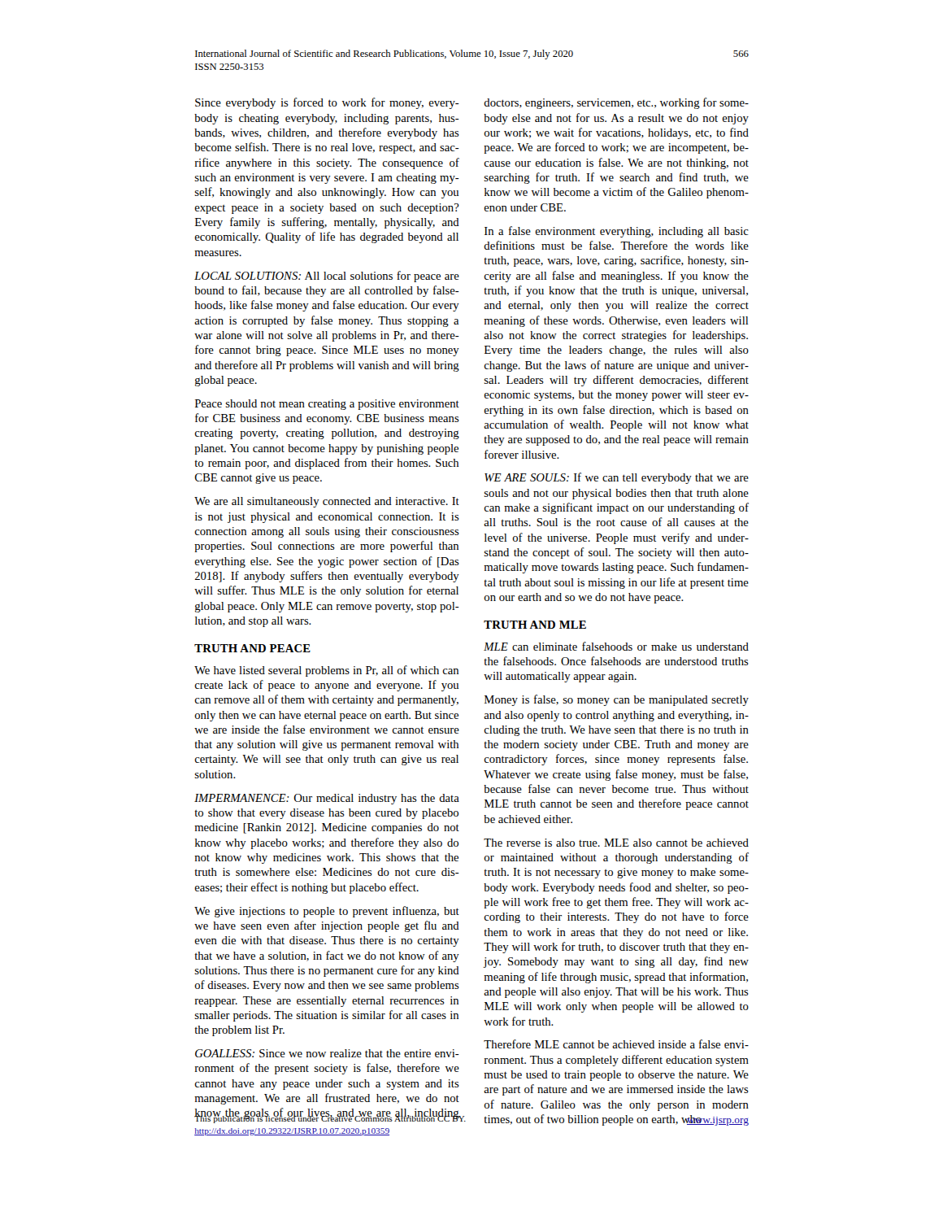International Journal of Scientific and Research Publications, Volume 10, Issue 7, July 2020
ISSN 2250-3153 566
Since everybody is forced to work for money, everybody is cheating everybody, including parents, husbands, wives, children, and therefore everybody has become selfish. There is no real love, respect, and sacrifice anywhere in this society. The consequence of such an environment is very severe. I am cheating myself, knowingly and also unknowingly. How can you expect peace in a society based on such deception? Every family is suffering, mentally, physically, and economically. Quality of life has degraded beyond all measures.
LOCAL SOLUTIONS: All local solutions for peace are bound to fail, because they are all controlled by falsehoods, like false money and false education. Our every action is corrupted by false money. Thus stopping a war alone will not solve all problems in Pr, and therefore cannot bring peace. Since MLE uses no money and therefore all Pr problems will vanish and will bring global peace.
Peace should not mean creating a positive environment for CBE business and economy. CBE business means creating poverty, creating pollution, and destroying planet. You cannot become happy by punishing people to remain poor, and displaced from their homes. Such CBE cannot give us peace.
We are all simultaneously connected and interactive. It is not just physical and economical connection. It is connection among all souls using their consciousness properties. Soul connections are more powerful than everything else. See the yogic power section of [Das 2018]. If anybody suffers then eventually everybody will suffer. Thus MLE is the only solution for eternal global peace. Only MLE can remove poverty, stop pollution, and stop all wars.
Truth and Peace
We have listed several problems in Pr, all of which can create lack of peace to anyone and everyone. If you can remove all of them with certainty and permanently, only then we can have eternal peace on earth. But since we are inside the false environment we cannot ensure that any solution will give us permanent removal with certainty. We will see that only truth can give us real solution.
IMPERMANENCE: Our medical industry has the data to show that every disease has been cured by placebo medicine [Rankin 2012]. Medicine companies do not know why placebo works; and therefore they also do not know why medicines work. This shows that the truth is somewhere else: Medicines do not cure diseases; their effect is nothing but placebo effect.
We give injections to people to prevent influenza, but we have seen even after injection people get flu and even die with that disease. Thus there is no certainty that we have a solution, in fact we do not know of any solutions. Thus there is no permanent cure for any kind of diseases. Every now and then we see same problems reappear. These are essentially eternal recurrences in smaller periods. The situation is similar for all cases in the problem list Pr.
GOALLESS: Since we now realize that the entire environment of the present society is false, therefore we cannot have any peace under such a system and its management. We are all frustrated here, we do not know the goals of our lives, and we are all, including doctors, engineers, servicemen, etc., working for somebody else and not for us. As a result we do not enjoy our work; we wait for vacations, holidays, etc, to find peace. We are forced to work; we are incompetent, because our education is false. We are not thinking, not searching for truth. If we search and find truth, we know we will become a victim of the Galileo phenomenon under CBE.
In a false environment everything, including all basic definitions must be false. Therefore the words like truth, peace, wars, love, caring, sacrifice, honesty, sincerity are all false and meaningless. If you know the truth, if you know that the truth is unique, universal, and eternal, only then you will realize the correct meaning of these words. Otherwise, even leaders will also not know the correct strategies for leaderships. Every time the leaders change, the rules will also change. But the laws of nature are unique and universal. Leaders will try different democracies, different economic systems, but the money power will steer everything in its own false direction, which is based on accumulation of wealth. People will not know what they are supposed to do, and the real peace will remain forever illusive.
WE ARE SOULS: If we can tell everybody that we are souls and not our physical bodies then that truth alone can make a significant impact on our understanding of all truths. Soul is the root cause of all causes at the level of the universe. People must verify and understand the concept of soul. The society will then automatically move towards lasting peace. Such fundamental truth about soul is missing in our life at present time on our earth and so we do not have peace.
Truth and MLE
MLE can eliminate falsehoods or make us understand the falsehoods. Once falsehoods are understood truths will automatically appear again.
Money is false, so money can be manipulated secretly and also openly to control anything and everything, including the truth. We have seen that there is no truth in the modern society under CBE. Truth and money are contradictory forces, since money represents false. Whatever we create using false money, must be false, because false can never become true. Thus without MLE truth cannot be seen and therefore peace cannot be achieved either.
The reverse is also true. MLE also cannot be achieved or maintained without a thorough understanding of truth. It is not necessary to give money to make somebody work. Everybody needs food and shelter, so people will work free to get them free. They will work according to their interests. They do not have to force them to work in areas that they do not need or like. They will work for truth, to discover truth that they enjoy. Somebody may want to sing all day, find new meaning of life through music, spread that information, and people will also enjoy. That will be his work. Thus MLE will work only when people will be allowed to work for truth.
Therefore MLE cannot be achieved inside a false environment. Thus a completely different education system must be used to train people to observe the nature. We are part of nature and we are immersed inside the laws of nature. Galileo was the only person in modern times, out of two billion people on earth, who
www.ijsrp.org This publication is licensed under Creative Commons Attribution CC BY. http://dx.doi.org/10.29322/IJSRP.10.07.2020.p10359